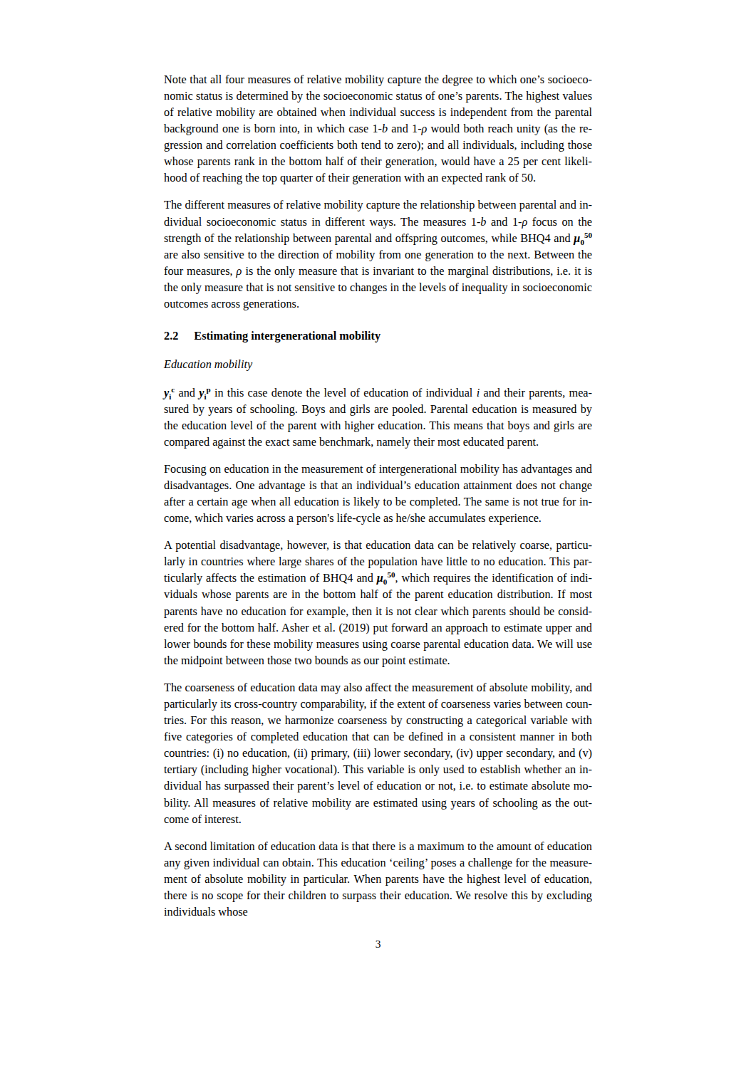Note that all four measures of relative mobility capture the degree to which one’s socioeconomic status is determined by the socioeconomic status of one’s parents. The highest values of relative mobility are obtained when individual success is independent from the parental background one is born into, in which case 1-b and 1-ρ would both reach unity (as the regression and correlation coefficients both tend to zero); and all individuals, including those whose parents rank in the bottom half of their generation, would have a 25 per cent likelihood of reaching the top quarter of their generation with an expected rank of 50.
The different measures of relative mobility capture the relationship between parental and individual socioeconomic status in different ways. The measures 1-b and 1-ρ focus on the strength of the relationship between parental and offspring outcomes, while BHQ4 and μ050 are also sensitive to the direction of mobility from one generation to the next. Between the four measures, ρ is the only measure that is invariant to the marginal distributions, i.e. it is the only measure that is not sensitive to changes in the levels of inequality in socioeconomic outcomes across generations.
2.2 Estimating intergenerational mobility
Education mobility
yic and yip in this case denote the level of education of individual i and their parents, measured by years of schooling. Boys and girls are pooled. Parental education is measured by the education level of the parent with higher education. This means that boys and girls are compared against the exact same benchmark, namely their most educated parent.
Focusing on education in the measurement of intergenerational mobility has advantages and disadvantages. One advantage is that an individual’s education attainment does not change after a certain age when all education is likely to be completed. The same is not true for income, which varies across a person's life-cycle as he/she accumulates experience.
A potential disadvantage, however, is that education data can be relatively coarse, particularly in countries where large shares of the population have little to no education. This particularly affects the estimation of BHQ4 and μ050, which requires the identification of individuals whose parents are in the bottom half of the parent education distribution. If most parents have no education for example, then it is not clear which parents should be considered for the bottom half. Asher et al. (2019) put forward an approach to estimate upper and lower bounds for these mobility measures using coarse parental education data. We will use the midpoint between those two bounds as our point estimate.
The coarseness of education data may also affect the measurement of absolute mobility, and particularly its cross-country comparability, if the extent of coarseness varies between countries. For this reason, we harmonize coarseness by constructing a categorical variable with five categories of completed education that can be defined in a consistent manner in both countries: (i) no education, (ii) primary, (iii) lower secondary, (iv) upper secondary, and (v) tertiary (including higher vocational). This variable is only used to establish whether an individual has surpassed their parent’s level of education or not, i.e. to estimate absolute mobility. All measures of relative mobility are estimated using years of schooling as the outcome of interest.
A second limitation of education data is that there is a maximum to the amount of education any given individual can obtain. This education ‘ceiling’ poses a challenge for the measurement of absolute mobility in particular. When parents have the highest level of education, there is no scope for their children to surpass their education. We resolve this by excluding individuals whose
3